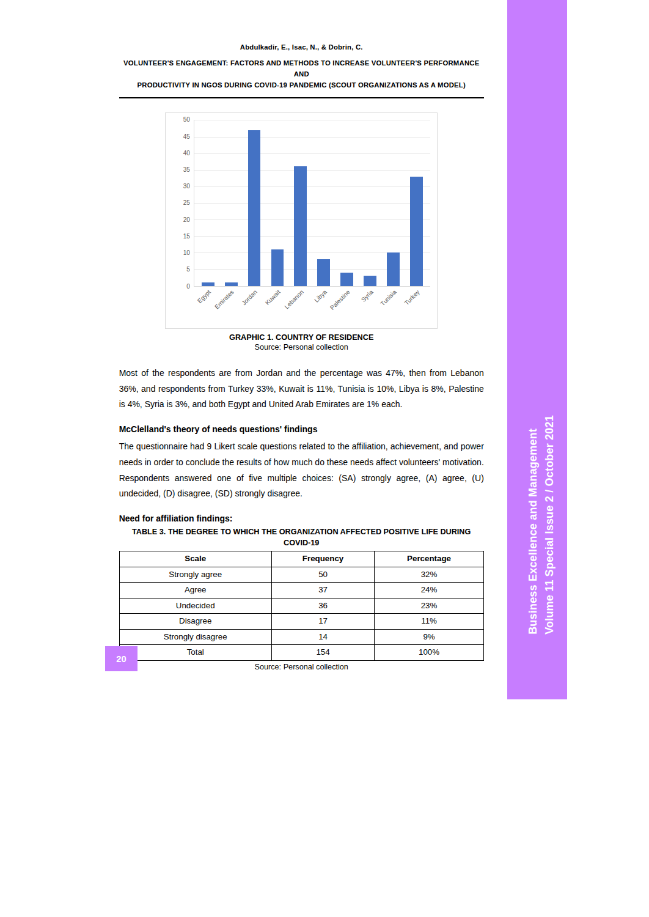Business Excellence and Management
Volume 11 Special Issue 2 / October 2021
Abdulkadir, E., Isac, N., & Dobrin, C.
VOLUNTEER'S ENGAGEMENT: FACTORS AND METHODS TO INCREASE VOLUNTEER'S PERFORMANCE AND
PRODUCTIVITY IN NGOs DURING COVID-19 PANDEMIC (SCOUT ORGANIZATIONS AS A MODEL)
50 45 40 35 30 25 20 15 10 5 0
Egypt
Emirates
Jordan
Kuwait
Lebanon
Libya
Palestine
Syria
Tunisia
Turkey
GRAPHIC 1. COUNTRY OF RESIDENCE
Source: Personal collection
Most of the respondents are from Jordan and the percentage was 47%, then from Lebanon 36%, and respondents from Turkey 33%, Kuwait is 11%, Tunisia is 10%, Libya is 8%, Palestine is 4%, Syria is 3%, and both Egypt and United Arab Emirates are 1% each.
McClelland's theory of needs questions' findings
The questionnaire had 9 Likert scale questions related to the affiliation, achievement, and power needs in order to conclude the results of how much do these needs affect volunteers' motivation. Respondents answered one of five multiple choices: (SA) strongly agree, (A) agree, (U) undecided, (D) disagree, (SD) strongly disagree.
Need for affiliation findings:
TABLE 3. THE DEGREE TO WHICH THE ORGANIZATION AFFECTED POSITIVE LIFE DURING COVID-19
| Scale | Frequency | Percentage |
| --- | --- | --- |
| Strongly agree | 50 | 32% |
| Agree | 37 | 24% |
| Undecided | 36 | 23% |
| Disagree | 17 | 11% |
| Strongly disagree | 14 | 9% |
| Total | 154 | 100% |
Source: Personal collection
20